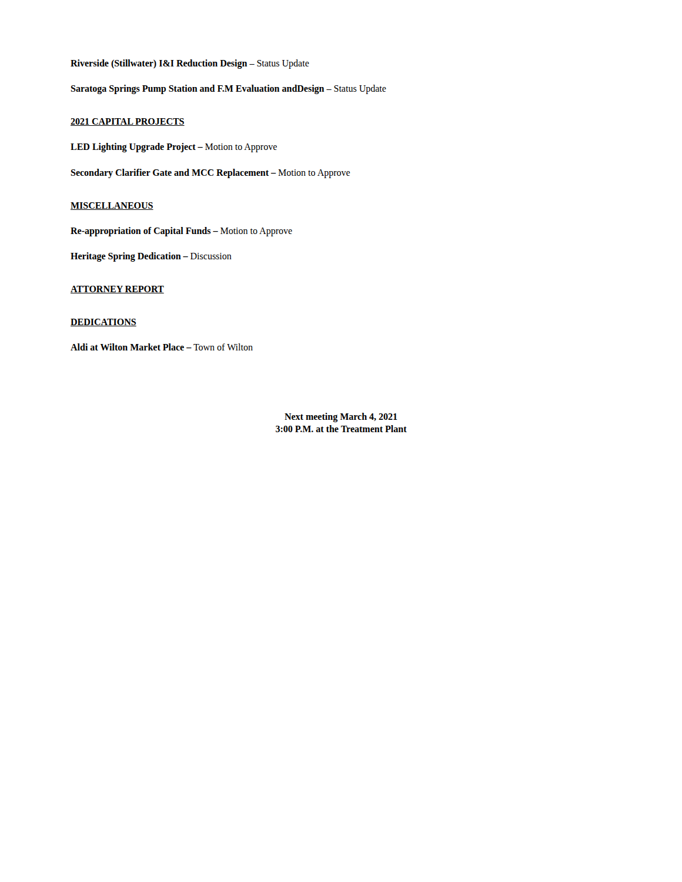Riverside (Stillwater) I&I Reduction Design – Status Update
Saratoga Springs Pump Station and F.M Evaluation and​Design – Status Update
2021 CAPITAL PROJECTS
LED Lighting Upgrade Project – Motion to Approve
Secondary Clarifier Gate and MCC Replacement – Motion to Approve
MISCELLANEOUS
Re-appropriation of Capital Funds – Motion to Approve
Heritage Spring Dedication – Discussion
ATTORNEY REPORT
DEDICATIONS
Aldi at Wilton Market Place – Town of Wilton
Next meeting March 4, 2021
3:00 P.M. at the Treatment Plant